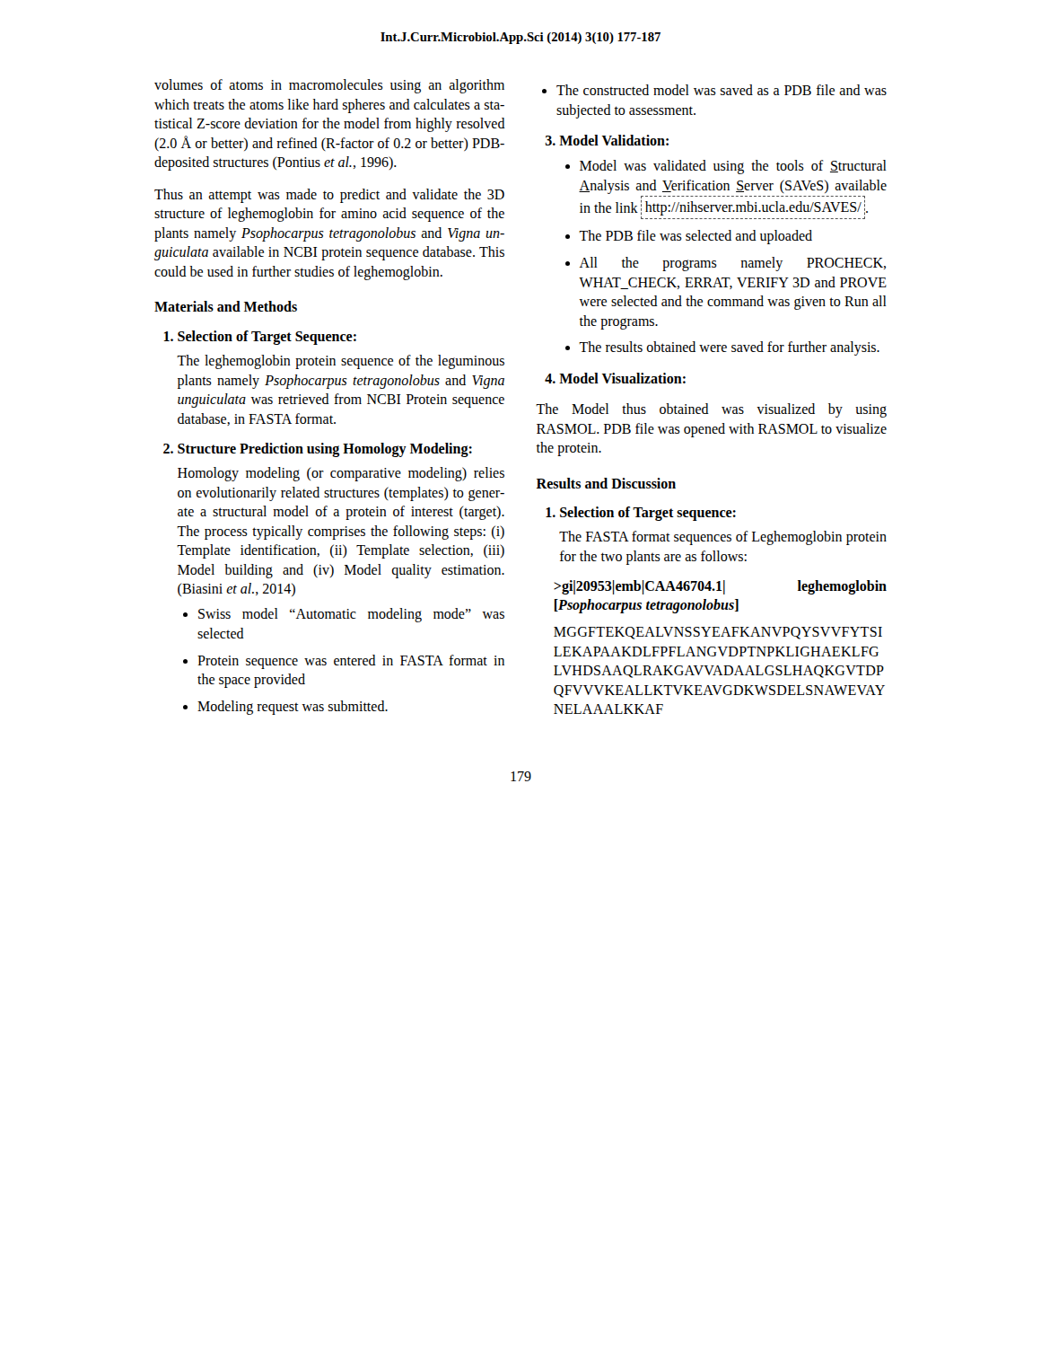Int.J.Curr.Microbiol.App.Sci (2014) 3(10) 177-187
volumes of atoms in macromolecules using an algorithm which treats the atoms like hard spheres and calculates a statistical Z-score deviation for the model from highly resolved (2.0 Å or better) and refined (R-factor of 0.2 or better) PDB-deposited structures (Pontius et al., 1996).
Thus an attempt was made to predict and validate the 3D structure of leghemoglobin for amino acid sequence of the plants namely Psophocarpus tetragonolobus and Vigna unguiculata available in NCBI protein sequence database. This could be used in further studies of leghemoglobin.
Materials and Methods
Selection of Target Sequence: The leghemoglobin protein sequence of the leguminous plants namely Psophocarpus tetragonolobus and Vigna unguiculata was retrieved from NCBI Protein sequence database, in FASTA format.
Structure Prediction using Homology Modeling: Homology modeling (or comparative modeling) relies on evolutionarily related structures (templates) to generate a structural model of a protein of interest (target). The process typically comprises the following steps: (i) Template identification, (ii) Template selection, (iii) Model building and (iv) Model quality estimation. (Biasini et al., 2014)
Swiss model “Automatic modeling mode” was selected
Protein sequence was entered in FASTA format in the space provided
Modeling request was submitted.
The constructed model was saved as a PDB file and was subjected to assessment.
Model Validation:
Model was validated using the tools of Structural Analysis and Verification Server (SAVeS) available in the link http://nihserver.mbi.ucla.edu/SAVES/.
The PDB file was selected and uploaded
All the programs namely PROCHECK, WHAT_CHECK, ERRAT, VERIFY 3D and PROVE were selected and the command was given to Run all the programs.
The results obtained were saved for further analysis.
Model Visualization:
The Model thus obtained was visualized by using RASMOL. PDB file was opened with RASMOL to visualize the protein.
Results and Discussion
Selection of Target sequence: The FASTA format sequences of Leghemoglobin protein for the two plants are as follows:
>gi|20953|emb|CAA46704.1| leghemoglobin [Psophocarpus tetragonolobus]
MGGFTEKQEALVNSSYEAFKANVPQYSVVFYTSILEKAPAAKDLFPFLANGVDPTNPKLIGHAEKLFGLVHDSAAQLRAKGAVVADAALGSLHAQKGVTDPQFVVVKEALLKTVKEAVGDKWSDELSNAWEVAYNELAAALKKAF
179